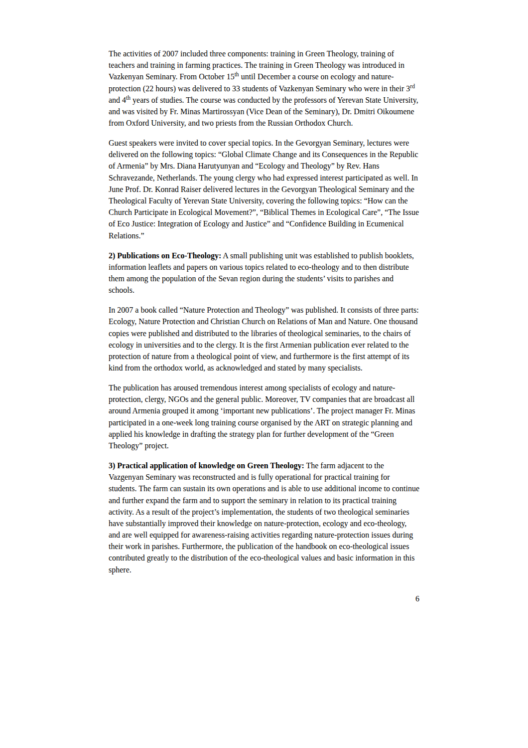The activities of 2007 included three components: training in Green Theology, training of teachers and training in farming practices. The training in Green Theology was introduced in Vazkenyan Seminary. From October 15th until December a course on ecology and nature-protection (22 hours) was delivered to 33 students of Vazkenyan Seminary who were in their 3rd and 4th years of studies. The course was conducted by the professors of Yerevan State University, and was visited by Fr. Minas Martirossyan (Vice Dean of the Seminary), Dr. Dmitri Oikoumene from Oxford University, and two priests from the Russian Orthodox Church.
Guest speakers were invited to cover special topics. In the Gevorgyan Seminary, lectures were delivered on the following topics: “Global Climate Change and its Consequences in the Republic of Armenia” by Mrs. Diana Harutyunyan and “Ecology and Theology” by Rev. Hans Schravezande, Netherlands. The young clergy who had expressed interest participated as well. In June Prof. Dr. Konrad Raiser delivered lectures in the Gevorgyan Theological Seminary and the Theological Faculty of Yerevan State University, covering the following topics: “How can the Church Participate in Ecological Movement?”, “Biblical Themes in Ecological Care”, “The Issue of Eco Justice: Integration of Ecology and Justice” and “Confidence Building in Ecumenical Relations.”
2) Publications on Eco-Theology: A small publishing unit was established to publish booklets, information leaflets and papers on various topics related to eco-theology and to then distribute them among the population of the Sevan region during the students’ visits to parishes and schools.
In 2007 a book called “Nature Protection and Theology” was published. It consists of three parts: Ecology, Nature Protection and Christian Church on Relations of Man and Nature. One thousand copies were published and distributed to the libraries of theological seminaries, to the chairs of ecology in universities and to the clergy. It is the first Armenian publication ever related to the protection of nature from a theological point of view, and furthermore is the first attempt of its kind from the orthodox world, as acknowledged and stated by many specialists.
The publication has aroused tremendous interest among specialists of ecology and nature-protection, clergy, NGOs and the general public. Moreover, TV companies that are broadcast all around Armenia grouped it among ‘important new publications’. The project manager Fr. Minas participated in a one-week long training course organised by the ART on strategic planning and applied his knowledge in drafting the strategy plan for further development of the “Green Theology” project.
3) Practical application of knowledge on Green Theology: The farm adjacent to the Vazgenyan Seminary was reconstructed and is fully operational for practical training for students. The farm can sustain its own operations and is able to use additional income to continue and further expand the farm and to support the seminary in relation to its practical training activity. As a result of the project’s implementation, the students of two theological seminaries have substantially improved their knowledge on nature-protection, ecology and eco-theology, and are well equipped for awareness-raising activities regarding nature-protection issues during their work in parishes. Furthermore, the publication of the handbook on eco-theological issues contributed greatly to the distribution of the eco-theological values and basic information in this sphere.
6